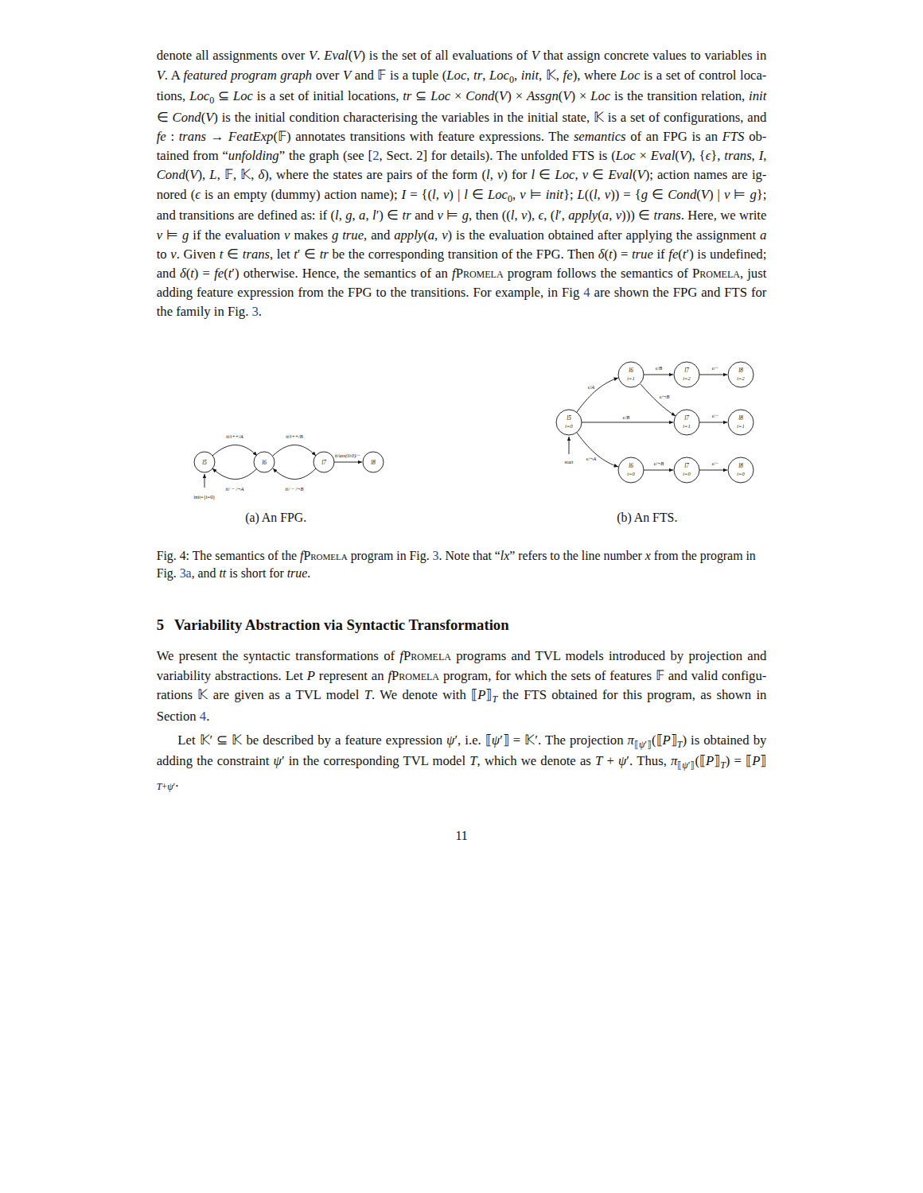denote all assignments over V. Eval(V) is the set of all evaluations of V that assign concrete values to variables in V. A featured program graph over V and 𝔽 is a tuple (Loc, tr, Loc0, init, 𝕂, fe), where Loc is a set of control locations, Loc0 ⊆ Loc is a set of initial locations, tr ⊆ Loc × Cond(V) × Assgn(V) × Loc is the transition relation, init ∈ Cond(V) is the initial condition characterising the variables in the initial state, 𝕂 is a set of configurations, and fe : trans → FeatExp(𝔽) annotates transitions with feature expressions. The semantics of an FPG is an FTS obtained from “unfolding” the graph (see [2, Sect. 2] for details). The unfolded FTS is (Loc × Eval(V), {ϵ}, trans, I, Cond(V), L, 𝔽, 𝕂, δ), where the states are pairs of the form (l, v) for l ∈ Loc, v ∈ Eval(V); action names are ignored (ϵ is an empty (dummy) action name); I = {(l, v) | l ∈ Loc0, v ⊨ init}; L((l, v)) = {g ∈ Cond(V) | v ⊨ g}; and transitions are defined as: if (l, g, a, l′) ∈ tr and v ⊨ g, then ((l, v), ϵ, (l′, apply(a, v))) ∈ trans. Here, we write v ⊨ g if the evaluation v makes g true, and apply(a, v) is the evaluation obtained after applying the assignment a to v. Given t ∈ trans, let t′ ∈ tr be the corresponding transition of the FPG. Then δ(t) = true if fe(t′) is undefined; and δ(t) = fe(t′) otherwise. Hence, the semantics of an fPromela program follows the semantics of Promela, just adding feature expression from the FPG to the transitions. For example, in Fig 4 are shown the FPG and FTS for the family in Fig. 3.
l5 l6 l7 l8 tt/i++/A tt/ − /¬A tt/i++/B tt/ − /¬B tt/ass(i≥0)/− init={i=0}
(a) An FPG.
l5 i=0 l6 i=1 l7 i=2 l8 i=2 l7 i=1 l8 i=1 l6 i=0 l7 i=0 l8 i=0 start ϵ/A ϵ/¬A ϵ/B ϵ/B ϵ/− ϵ/¬B ϵ/− ϵ/¬B ϵ/−
(b) An FTS.
Fig. 4: The semantics of the fPromela program in Fig. 3. Note that “lx” refers to the line number x from the program in Fig. 3a, and tt is short for true.
5 Variability Abstraction via Syntactic Transformation
We present the syntactic transformations of fPromela programs and TVL models introduced by projection and variability abstractions. Let P represent an fPromela program, for which the sets of features 𝔽 and valid configurations 𝕂 are given as a TVL model T. We denote with ⟦P⟧T the FTS obtained for this program, as shown in Section 4.
Let 𝕂′ ⊆ 𝕂 be described by a feature expression ψ′, i.e. ⟦ψ′⟧ = 𝕂′. The projection π⟦ψ′⟧(⟦P⟧T) is obtained by adding the constraint ψ′ in the corresponding TVL model T, which we denote as T + ψ′. Thus, π⟦ψ′⟧(⟦P⟧T) = ⟦P⟧T+ψ′.
11